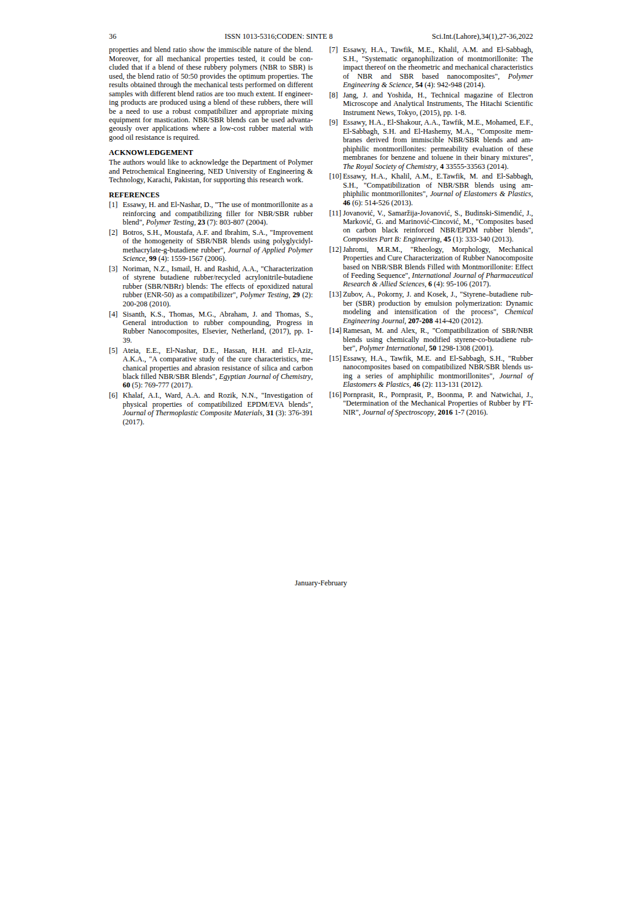36
ISSN 1013-5316;CODEN: SINTE 8
Sci.Int.(Lahore),34(1),27-36,2022
properties and blend ratio show the immiscible nature of the blend. Moreover, for all mechanical properties tested, it could be concluded that if a blend of these rubbery polymers (NBR to SBR) is used, the blend ratio of 50:50 provides the optimum properties. The results obtained through the mechanical tests performed on different samples with different blend ratios are too much extent. If engineering products are produced using a blend of these rubbers, there will be a need to use a robust compatibilizer and appropriate mixing equipment for mastication. NBR/SBR blends can be used advantageously over applications where a low-cost rubber material with good oil resistance is required.
Acknowledgement
The authors would like to acknowledge the Department of Polymer and Petrochemical Engineering, NED University of Engineering & Technology, Karachi, Pakistan, for supporting this research work.
References
Essawy, H. and El-Nashar, D., "The use of montmorillonite as a reinforcing and compatibilizing filler for NBR/SBR rubber blend", Polymer Testing, 23 (7): 803-807 (2004).
Botros, S.H., Moustafa, A.F. and Ibrahim, S.A., "Improvement of the homogeneity of SBR/NBR blends using polyglycidylmethacrylate-g-butadiene rubber", Journal of Applied Polymer Science, 99 (4): 1559-1567 (2006).
Noriman, N.Z., Ismail, H. and Rashid, A.A., "Characterization of styrene butadiene rubber/recycled acrylonitrile-butadiene rubber (SBR/NBRr) blends: The effects of epoxidized natural rubber (ENR-50) as a compatibilizer", Polymer Testing, 29 (2): 200-208 (2010).
Sisanth, K.S., Thomas, M.G., Abraham, J. and Thomas, S., General introduction to rubber compounding, Progress in Rubber Nanocomposites, Elsevier, Netherland, (2017), pp. 1-39.
Ateia, E.E., El-Nashar, D.E., Hassan, H.H. and El-Aziz, A.K.A., "A comparative study of the cure characteristics, mechanical properties and abrasion resistance of silica and carbon black filled NBR/SBR Blends", Egyptian Journal of Chemistry, 60 (5): 769-777 (2017).
Khalaf, A.I., Ward, A.A. and Rozik, N.N., "Investigation of physical properties of compatibilized EPDM/EVA blends", Journal of Thermoplastic Composite Materials, 31 (3): 376-391 (2017).
Essawy, H.A., Tawfik, M.E., Khalil, A.M. and El-Sabbagh, S.H., "Systematic organophilization of montmorillonite: The impact thereof on the rheometric and mechanical characteristics of NBR and SBR based nanocomposites", Polymer Engineering & Science, 54 (4): 942-948 (2014).
Jang, J. and Yoshida, H., Technical magazine of Electron Microscope and Analytical Instruments, The Hitachi Scientific Instrument News, Tokyo, (2015), pp. 1-8.
Essawy, H.A., El-Shakour, A.A., Tawfik, M.E., Mohamed, E.F., El-Sabbagh, S.H. and El-Hashemy, M.A., "Composite membranes derived from immiscible NBR/SBR blends and amphiphilic montmorillonites: permeability evaluation of these membranes for benzene and toluene in their binary mixtures", The Royal Society of Chemistry, 4 33555-33563 (2014).
Essawy, H.A., Khalil, A.M., E.Tawfik, M. and El-Sabbagh, S.H., "Compatibilization of NBR/SBR blends using amphiphilic montmorillonites", Journal of Elastomers & Plastics, 46 (6): 514-526 (2013).
Jovanović, V., Samaržija-Jovanović, S., Budinski-Simendić, J., Marković, G. and Marinović-Cincović, M., "Composites based on carbon black reinforced NBR/EPDM rubber blends", Composites Part B: Engineering, 45 (1): 333-340 (2013).
Jahromi, M.R.M., "Rheology, Morphology, Mechanical Properties and Cure Characterization of Rubber Nanocomposite based on NBR/SBR Blends Filled with Montmorillonite: Effect of Feeding Sequence", International Journal of Pharmaceutical Research & Allied Sciences, 6 (4): 95-106 (2017).
Zubov, A., Pokorny, J. and Kosek, J., "Styrene–butadiene rubber (SBR) production by emulsion polymerization: Dynamic modeling and intensification of the process", Chemical Engineering Journal, 207-208 414-420 (2012).
Ramesan, M. and Alex, R., "Compatibilization of SBR/NBR blends using chemically modified styrene-co-butadiene rubber", Polymer International, 50 1298-1308 (2001).
Essawy, H.A., Tawfik, M.E. and El-Sabbagh, S.H., "Rubber nanocomposites based on compatibilized NBR/SBR blends using a series of amphiphilic montmorillonites", Journal of Elastomers & Plastics, 46 (2): 113-131 (2012).
Pornprasit, R., Pornprasit, P., Boonma, P. and Natwichai, J., "Determination of the Mechanical Properties of Rubber by FT-NIR", Journal of Spectroscopy, 2016 1-7 (2016).
January-February